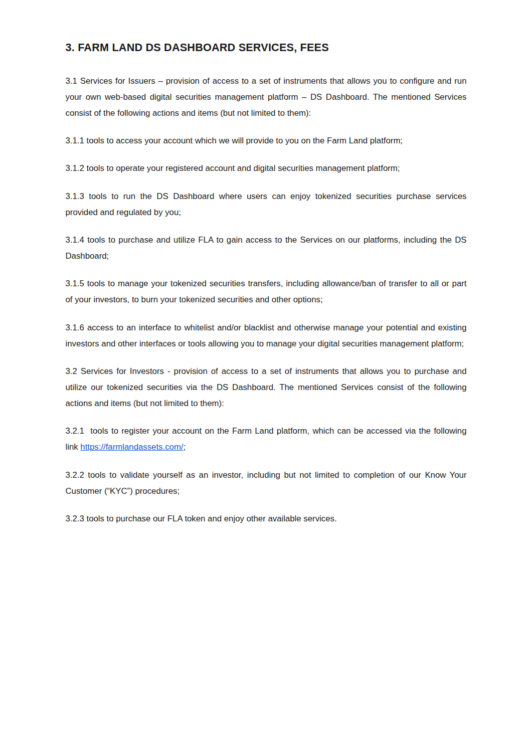3. FARM LAND DS DASHBOARD SERVICES, FEES
3.1 Services for Issuers – provision of access to a set of instruments that allows you to configure and run your own web-based digital securities management platform – DS Dashboard. The mentioned Services consist of the following actions and items (but not limited to them):
3.1.1 tools to access your account which we will provide to you on the Farm Land platform;
3.1.2 tools to operate your registered account and digital securities management platform;
3.1.3 tools to run the DS Dashboard where users can enjoy tokenized securities purchase services provided and regulated by you;
3.1.4 tools to purchase and utilize FLA to gain access to the Services on our platforms, including the DS Dashboard;
3.1.5 tools to manage your tokenized securities transfers, including allowance/ban of transfer to all or part of your investors, to burn your tokenized securities and other options;
3.1.6 access to an interface to whitelist and/or blacklist and otherwise manage your potential and existing investors and other interfaces or tools allowing you to manage your digital securities management platform;
3.2 Services for Investors - provision of access to a set of instruments that allows you to purchase and utilize our tokenized securities via the DS Dashboard. The mentioned Services consist of the following actions and items (but not limited to them):
3.2.1 tools to register your account on the Farm Land platform, which can be accessed via the following link https://farmlandassets.com/;
3.2.2 tools to validate yourself as an investor, including but not limited to completion of our Know Your Customer (“KYC”) procedures;
3.2.3 tools to purchase our FLA token and enjoy other available services.